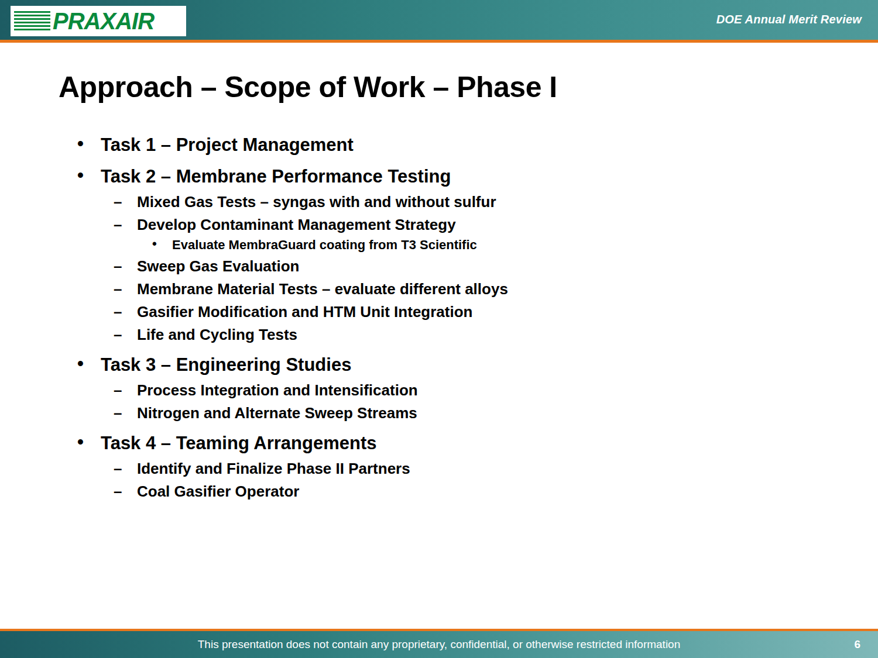DOE Annual Merit Review
PRAXAIR
Approach – Scope of Work – Phase I
Task 1 – Project Management
Task 2 – Membrane Performance Testing
Mixed Gas Tests – syngas with and without sulfur
Develop Contaminant Management Strategy
Evaluate MembraGuard coating from T3 Scientific
Sweep Gas Evaluation
Membrane Material Tests – evaluate different alloys
Gasifier Modification and HTM Unit Integration
Life and Cycling Tests
Task 3 – Engineering Studies
Process Integration and Intensification
Nitrogen and Alternate Sweep Streams
Task 4 – Teaming Arrangements
Identify and Finalize Phase II Partners
Coal Gasifier Operator
This presentation does not contain any proprietary, confidential, or otherwise restricted information
6